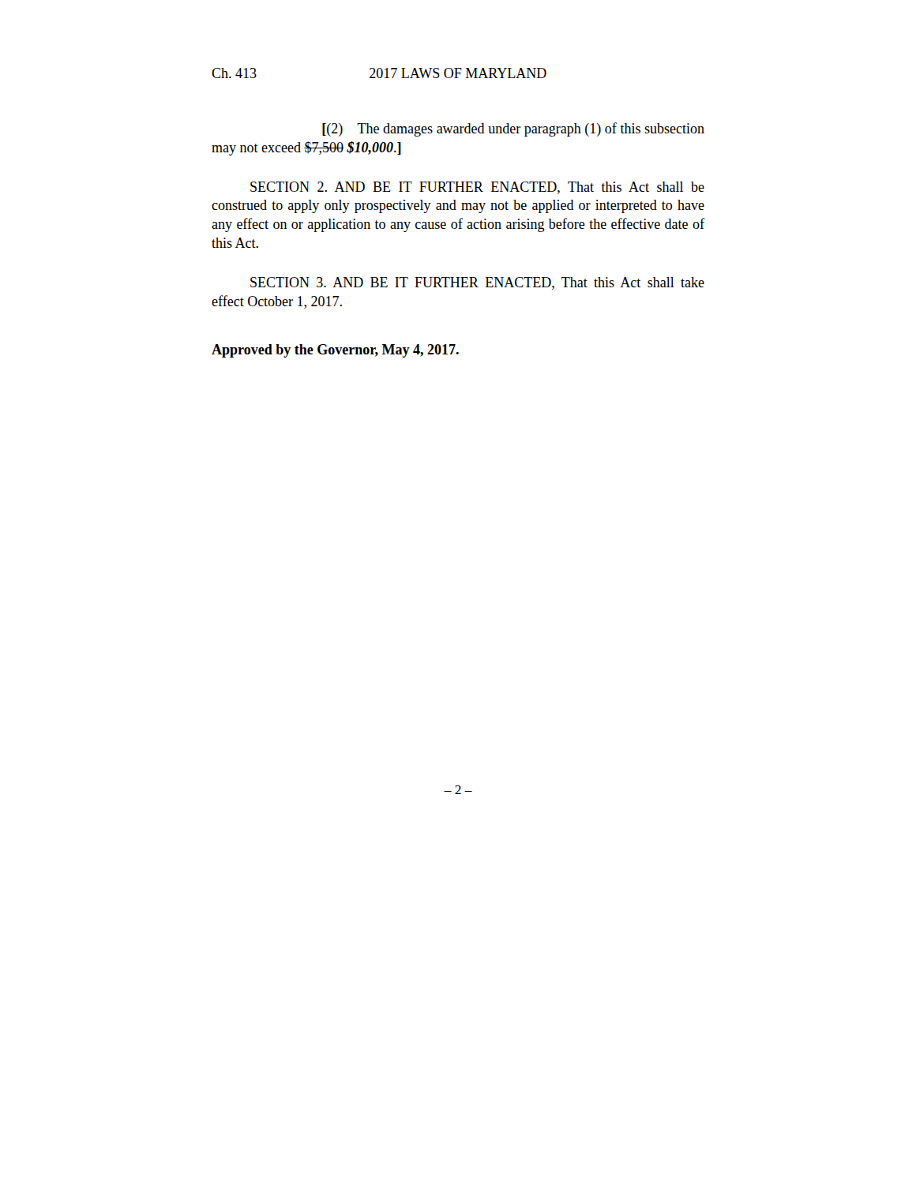Ch. 413
2017 LAWS OF MARYLAND
[(2) The damages awarded under paragraph (1) of this subsection may not exceed $7,500 $10,000.]
SECTION 2. AND BE IT FURTHER ENACTED, That this Act shall be construed to apply only prospectively and may not be applied or interpreted to have any effect on or application to any cause of action arising before the effective date of this Act.
SECTION 3. AND BE IT FURTHER ENACTED, That this Act shall take effect October 1, 2017.
Approved by the Governor, May 4, 2017.
– 2 –